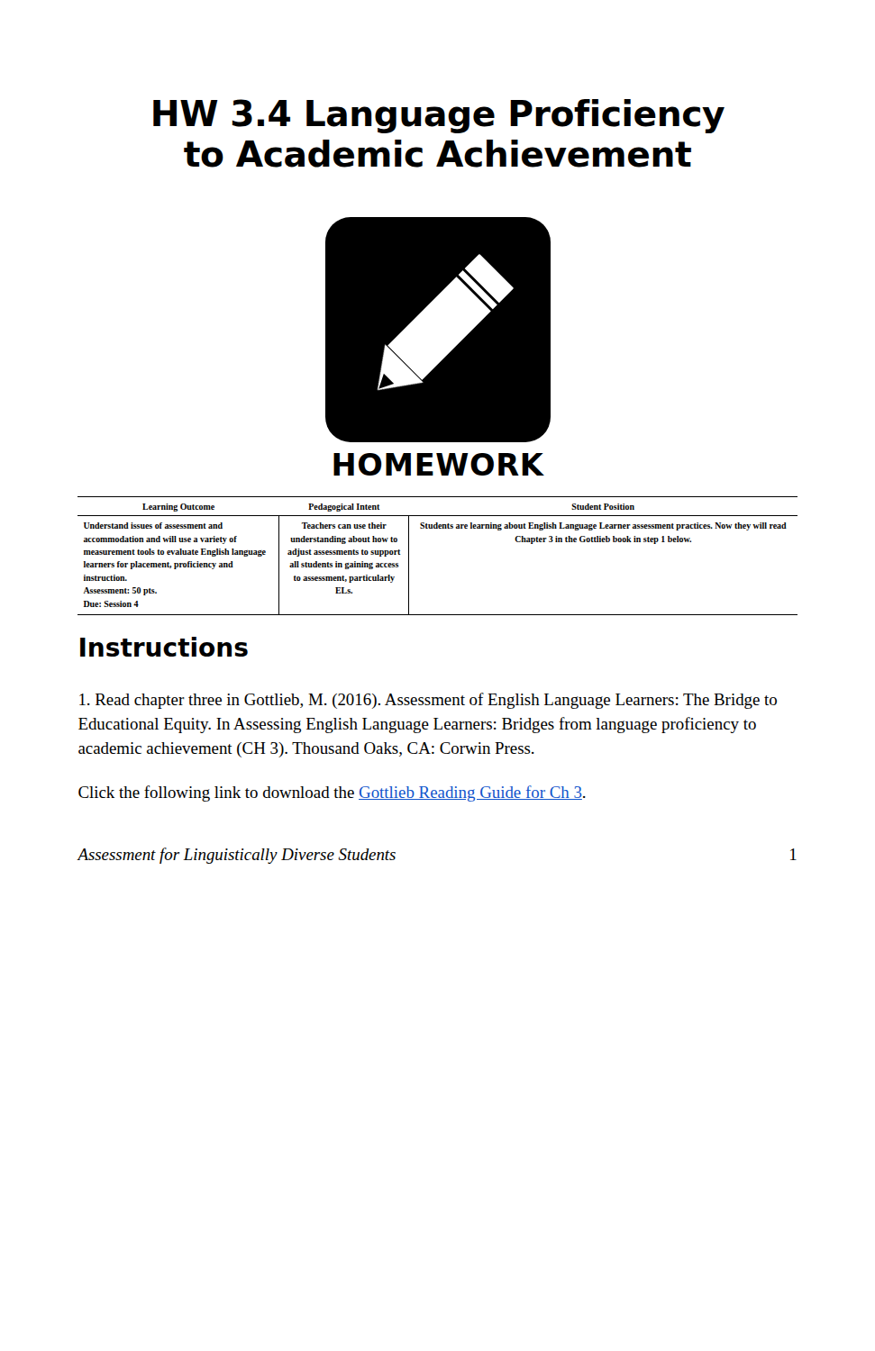HW 3.4 Language Proficiency
to Academic Achievement
HOMEWORK
| Learning Outcome | Pedagogical Intent | Student Position |
| --- | --- | --- |
| Understand issues of assessment and accommodation and will use a variety of measurement tools to evaluate English language learners for placement, proficiency and instruction. Assessment: 50 pts. Due: Session 4 | Teachers can use their understanding about how to adjust assessments to support all students in gaining access to assessment, particularly ELs. | Students are learning about English Language Learner assessment practices. Now they will read Chapter 3 in the Gottlieb book in step 1 below. |
Instructions
1. Read chapter three in Gottlieb, M. (2016). Assessment of English Language Learners: The Bridge to Educational Equity. In Assessing English Language Learners: Bridges from language proficiency to academic achievement (CH 3). Thousand Oaks, CA: Corwin Press.
Click the following link to download the Gottlieb Reading Guide for Ch 3.
Assessment for Linguistically Diverse Students 1